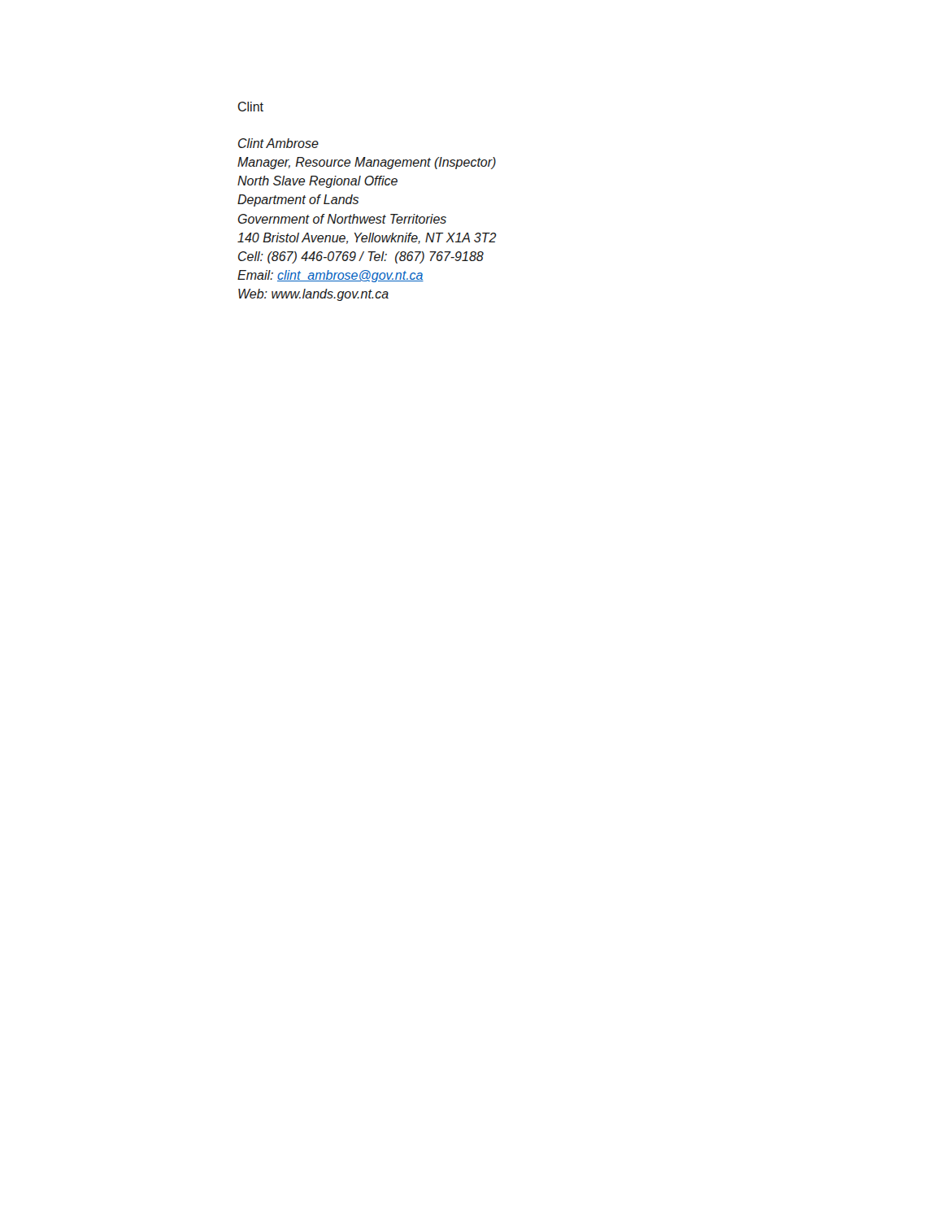Clint
Clint Ambrose Manager, Resource Management (Inspector) North Slave Regional Office Department of Lands Government of Northwest Territories 140 Bristol Avenue, Yellowknife, NT X1A 3T2 Cell: (867) 446-0769 / Tel: (867) 767-9188 Email: clint_ambrose@gov.nt.ca Web: www.lands.gov.nt.ca